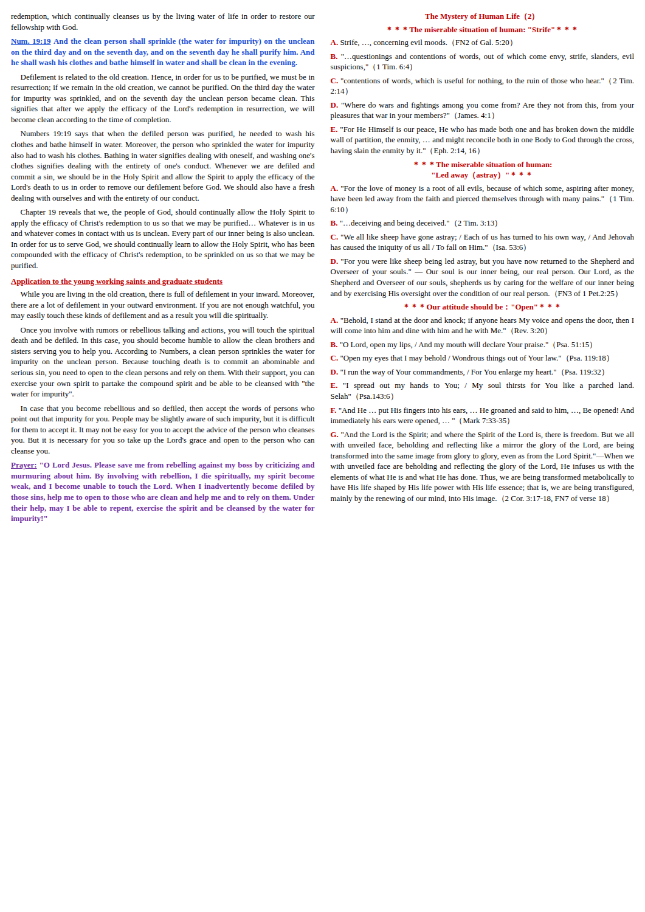redemption, which continually cleanses us by the living water of life in order to restore our fellowship with God.
Num. 19:19 And the clean person shall sprinkle (the water for impurity) on the unclean on the third day and on the seventh day, and on the seventh day he shall purify him. And he shall wash his clothes and bathe himself in water and shall be clean in the evening.
Defilement is related to the old creation. Hence, in order for us to be purified, we must be in resurrection; if we remain in the old creation, we cannot be purified. On the third day the water for impurity was sprinkled, and on the seventh day the unclean person became clean. This signifies that after we apply the efficacy of the Lord's redemption in resurrection, we will become clean according to the time of completion.
Numbers 19:19 says that when the defiled person was purified, he needed to wash his clothes and bathe himself in water. Moreover, the person who sprinkled the water for impurity also had to wash his clothes. Bathing in water signifies dealing with oneself, and washing one's clothes signifies dealing with the entirety of one's conduct. Whenever we are defiled and commit a sin, we should be in the Holy Spirit and allow the Spirit to apply the efficacy of the Lord's death to us in order to remove our defilement before God. We should also have a fresh dealing with ourselves and with the entirety of our conduct.
Chapter 19 reveals that we, the people of God, should continually allow the Holy Spirit to apply the efficacy of Christ's redemption to us so that we may be purified… Whatever is in us and whatever comes in contact with us is unclean. Every part of our inner being is also unclean. In order for us to serve God, we should continually learn to allow the Holy Spirit, who has been compounded with the efficacy of Christ's redemption, to be sprinkled on us so that we may be purified.
Application to the young working saints and graduate students
While you are living in the old creation, there is full of defilement in your inward. Moreover, there are a lot of defilement in your outward environment. If you are not enough watchful, you may easily touch these kinds of defilement and as a result you will die spiritually.
Once you involve with rumors or rebellious talking and actions, you will touch the spiritual death and be defiled. In this case, you should become humble to allow the clean brothers and sisters serving you to help you. According to Numbers, a clean person sprinkles the water for impurity on the unclean person. Because touching death is to commit an abominable and serious sin, you need to open to the clean persons and rely on them. With their support, you can exercise your own spirit to partake the compound spirit and be able to be cleansed with "the water for impurity".
In case that you become rebellious and so defiled, then accept the words of persons who point out that impurity for you. People may be slightly aware of such impurity, but it is difficult for them to accept it. It may not be easy for you to accept the advice of the person who cleanses you. But it is necessary for you so take up the Lord's grace and open to the person who can cleanse you.
Prayer: "O Lord Jesus. Please save me from rebelling against my boss by criticizing and murmuring about him. By involving with rebellion, I die spiritually, my spirit become weak, and I become unable to touch the Lord. When I inadvertently become defiled by those sins, help me to open to those who are clean and help me and to rely on them. Under their help, may I be able to repent, exercise the spirit and be cleansed by the water for impurity!"
The Mystery of Human Life（2）
＊＊＊The miserable situation of human: "Strife"＊＊＊
A. Strife, …, concerning evil moods.（FN2 of Gal. 5:20）
B. "…questionings and contentions of words, out of which come envy, strife, slanders, evil suspicions,"（1 Tim. 6:4）
C. "contentions of words, which is useful for nothing, to the ruin of those who hear."（2 Tim. 2:14）
D. "Where do wars and fightings among you come from? Are they not from this, from your pleasures that war in your members?"（James. 4:1）
E. "For He Himself is our peace, He who has made both one and has broken down the middle wall of partition, the enmity, … and might reconcile both in one Body to God through the cross, having slain the enmity by it."（Eph. 2:14, 16）
＊＊＊The miserable situation of human:
"Led away（astray）"＊＊＊
A. "For the love of money is a root of all evils, because of which some, aspiring after money, have been led away from the faith and pierced themselves through with many pains."（1 Tim. 6:10）
B. "…deceiving and being deceived."（2 Tim. 3:13）
C. "We all like sheep have gone astray; / Each of us has turned to his own way, / And Jehovah has caused the iniquity of us all / To fall on Him."（Isa. 53:6）
D. "For you were like sheep being led astray, but you have now returned to the Shepherd and Overseer of your souls." — Our soul is our inner being, our real person. Our Lord, as the Shepherd and Overseer of our souls, shepherds us by caring for the welfare of our inner being and by exercising His oversight over the condition of our real person.（FN3 of 1 Pet.2:25）
＊＊＊Our attitude should be："Open"＊＊＊
A. "Behold, I stand at the door and knock; if anyone hears My voice and opens the door, then I will come into him and dine with him and he with Me."（Rev. 3:20）
B. "O Lord, open my lips, / And my mouth will declare Your praise."（Psa. 51:15）
C. "Open my eyes that I may behold / Wondrous things out of Your law."（Psa. 119:18）
D. "I run the way of Your commandments, / For You enlarge my heart."（Psa. 119:32）
E. "I spread out my hands to You; / My soul thirsts for You like a parched land. Selah"（Psa.143:6）
F. "And He … put His fingers into his ears, … He groaned and said to him, …, Be opened! And immediately his ears were opened, … "（Mark 7:33-35）
G. "And the Lord is the Spirit; and where the Spirit of the Lord is, there is freedom. But we all with unveiled face, beholding and reflecting like a mirror the glory of the Lord, are being transformed into the same image from glory to glory, even as from the Lord Spirit."—When we with unveiled face are beholding and reflecting the glory of the Lord, He infuses us with the elements of what He is and what He has done. Thus, we are being transformed metabolically to have His life shaped by His life power with His life essence; that is, we are being transfigured, mainly by the renewing of our mind, into His image.（2 Cor. 3:17-18, FN7 of verse 18）